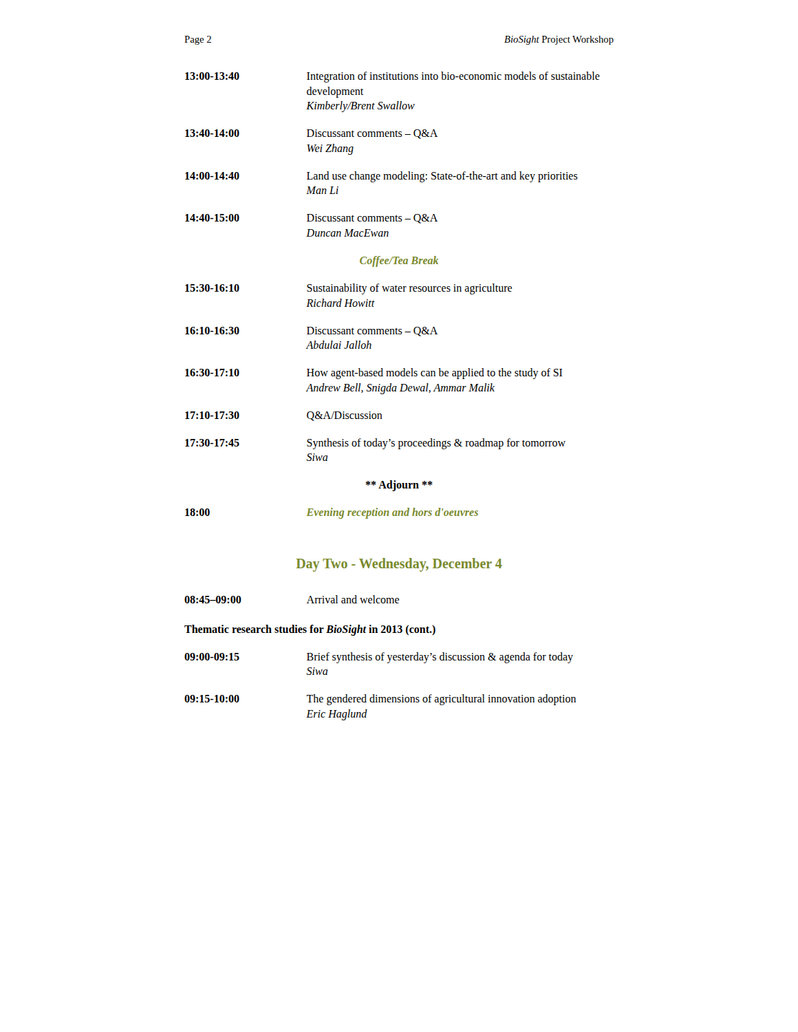Page 2
BioSight Project Workshop
| 13:00-13:40 | Integration of institutions into bio-economic models of sustainable development Kimberly/Brent Swallow |
| 13:40-14:00 | Discussant comments – Q&A Wei Zhang |
| 14:00-14:40 | Land use change modeling: State-of-the-art and key priorities Man Li |
| 14:40-15:00 | Discussant comments – Q&A Duncan MacEwan |
| Coffee/Tea Break |
| 15:30-16:10 | Sustainability of water resources in agriculture Richard Howitt |
| 16:10-16:30 | Discussant comments – Q&A Abdulai Jalloh |
| 16:30-17:10 | How agent-based models can be applied to the study of SI Andrew Bell, Snigda Dewal, Ammar Malik |
| 17:10-17:30 | Q&A/Discussion |
| 17:30-17:45 | Synthesis of today’s proceedings & roadmap for tomorrow Siwa |
| ** Adjourn ** |
| 18:00 | Evening reception and hors d'oeuvres |
Day Two - Wednesday, December 4
| 08:45–09:00 | Arrival and welcome |
Thematic research studies for BioSight in 2013 (cont.)
| 09:00-09:15 | Brief synthesis of yesterday’s discussion & agenda for today Siwa |
| 09:15-10:00 | The gendered dimensions of agricultural innovation adoption Eric Haglund |